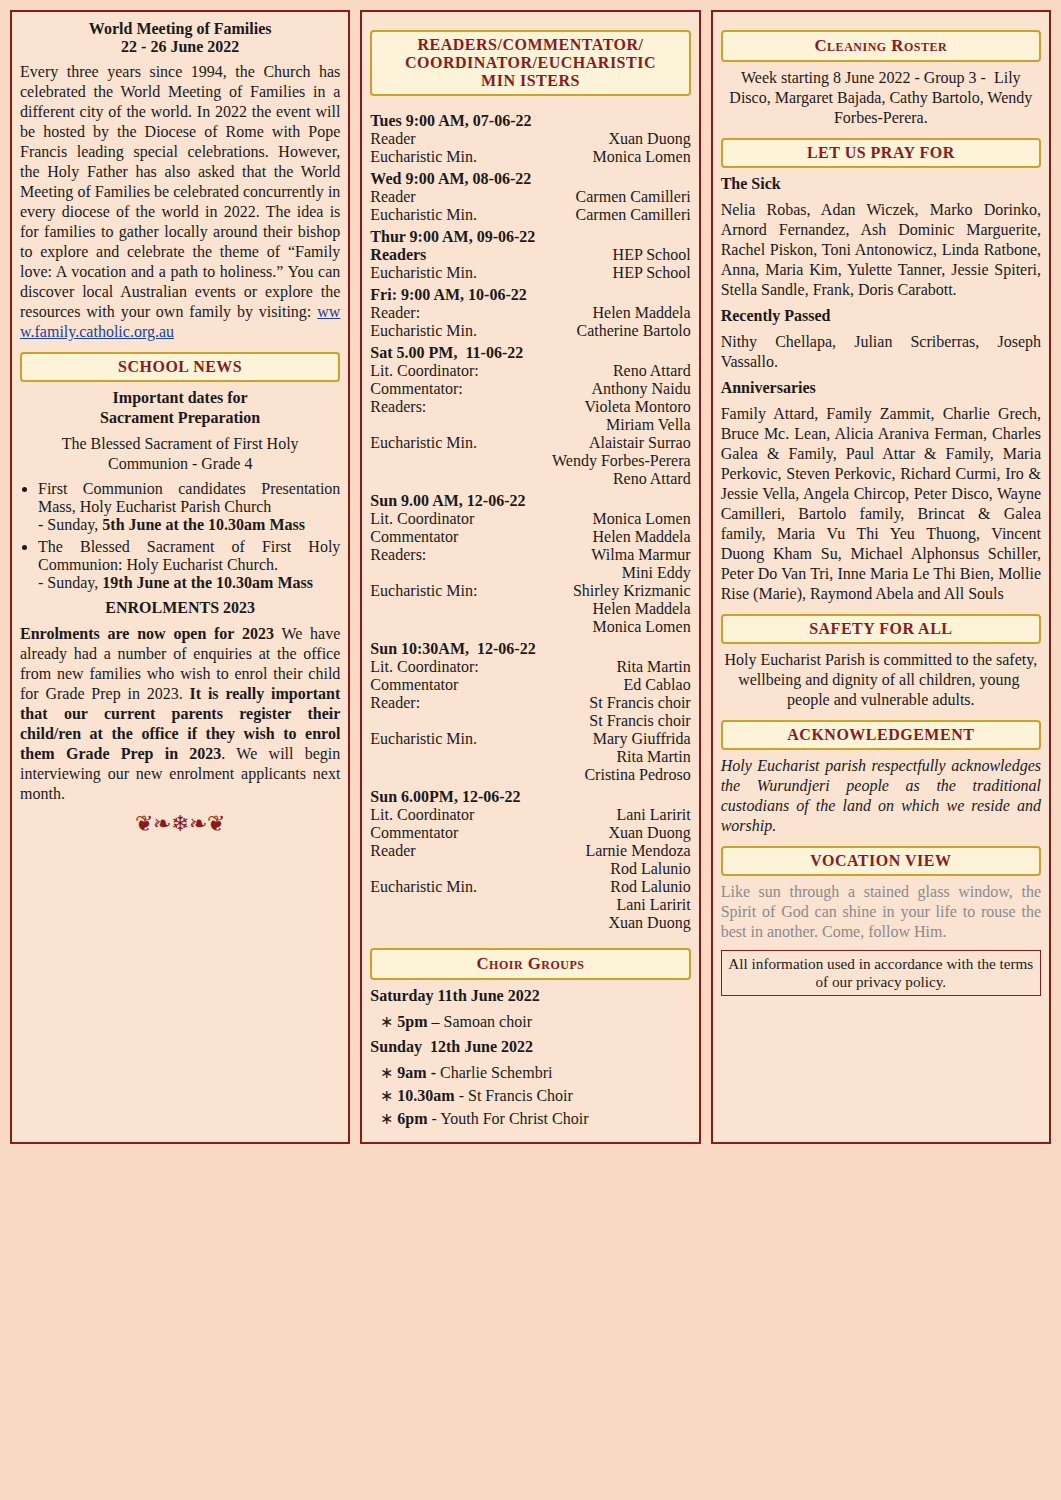World Meeting of Families
22 - 26 June 2022
Every three years since 1994, the Church has celebrated the World Meeting of Families in a different city of the world. In 2022 the event will be hosted by the Diocese of Rome with Pope Francis leading special celebrations. However, the Holy Father has also asked that the World Meeting of Families be celebrated concurrently in every diocese of the world in 2022. The idea is for families to gather locally around their bishop to explore and celebrate the theme of “Family love: A vocation and a path to holiness.” You can discover local Australian events or explore the resources with your own family by visiting: www.family.catholic.org.au
SCHOOL NEWS
Important dates for
Sacrament Preparation
The Blessed Sacrament of First Holy Communion - Grade 4
First Communion candidates Presentation Mass, Holy Eucharist Parish Church
- Sunday, 5th June at the 10.30am Mass
The Blessed Sacrament of First Holy Communion: Holy Eucharist Church.
- Sunday, 19th June at the 10.30am Mass
ENROLMENTS 2023
Enrolments are now open for 2023 We have already had a number of enquiries at the office from new families who wish to enrol their child for Grade Prep in 2023. It is really important that our current parents register their child/ren at the office if they wish to enrol them Grade Prep in 2023. We will begin interviewing our new enrolment applicants next month.
❦❧❄❧❦
READERS/COMMENTATOR/
COORDINATOR/EUCHARISTIC
MIN ISTERS
Tues 9:00 AM, 07-06-22
Reader Xuan Duong
Eucharistic Min. Monica Lomen
Wed 9:00 AM, 08-06-22
Reader Carmen Camilleri
Eucharistic Min. Carmen Camilleri
Thur 9:00 AM, 09-06-22
Readers HEP School
Eucharistic Min. HEP School
Fri: 9:00 AM, 10-06-22
Reader: Helen Maddela
Eucharistic Min. Catherine Bartolo
Sat 5.00 PM, 11-06-22
Lit. Coordinator: Reno Attard
Commentator: Anthony Naidu
Readers: Violeta Montoro
Miriam Vella
Eucharistic Min. Alaistair Surrao
Wendy Forbes-Perera
Reno Attard
Sun 9.00 AM, 12-06-22
Lit. Coordinator Monica Lomen
Commentator Helen Maddela
Readers: Wilma Marmur
Mini Eddy
Eucharistic Min: Shirley Krizmanic
Helen Maddela
Monica Lomen
Sun 10:30AM, 12-06-22
Lit. Coordinator: Rita Martin
Commentator Ed Cablao
Reader: St Francis choir
St Francis choir
Eucharistic Min. Mary Giuffrida
Rita Martin
Cristina Pedroso
Sun 6.00PM, 12-06-22
Lit. Coordinator Lani Laririt
Commentator Xuan Duong
Reader Larnie Mendoza
Rod Lalunio
Eucharistic Min. Rod Lalunio
Lani Laririt
Xuan Duong
Choir Groups
Saturday 11th June 2022
5pm – Samoan choir
Sunday 12th June 2022
9am - Charlie Schembri
10.30am - St Francis Choir
6pm - Youth For Christ Choir
Cleaning Roster
Week starting 8 June 2022 - Group 3 - Lily Disco, Margaret Bajada, Cathy Bartolo, Wendy Forbes-Perera.
LET US PRAY FOR
The Sick
Nelia Robas, Adan Wiczek, Marko Dorinko, Arnord Fernandez, Ash Dominic Marguerite, Rachel Piskon, Toni Antonowicz, Linda Ratbone, Anna, Maria Kim, Yulette Tanner, Jessie Spiteri, Stella Sandle, Frank, Doris Carabott.
Recently Passed
Nithy Chellapa, Julian Scriberras, Joseph Vassallo.
Anniversaries
Family Attard, Family Zammit, Charlie Grech, Bruce Mc. Lean, Alicia Araniva Ferman, Charles Galea & Family, Paul Attar & Family, Maria Perkovic, Steven Perkovic, Richard Curmi, Iro & Jessie Vella, Angela Chircop, Peter Disco, Wayne Camilleri, Bartolo family, Brincat & Galea family, Maria Vu Thi Yeu Thuong, Vincent Duong Kham Su, Michael Alphonsus Schiller, Peter Do Van Tri, Inne Maria Le Thi Bien, Mollie Rise (Marie), Raymond Abela and All Souls
SAFETY FOR ALL
Holy Eucharist Parish is committed to the safety, wellbeing and dignity of all children, young people and vulnerable adults.
ACKNOWLEDGEMENT
Holy Eucharist parish respectfully acknowledges the Wurundjeri people as the traditional custodians of the land on which we reside and worship.
VOCATION VIEW
Like sun through a stained glass window, the Spirit of God can shine in your life to rouse the best in another. Come, follow Him.
All information used in accordance with the terms of our privacy policy.